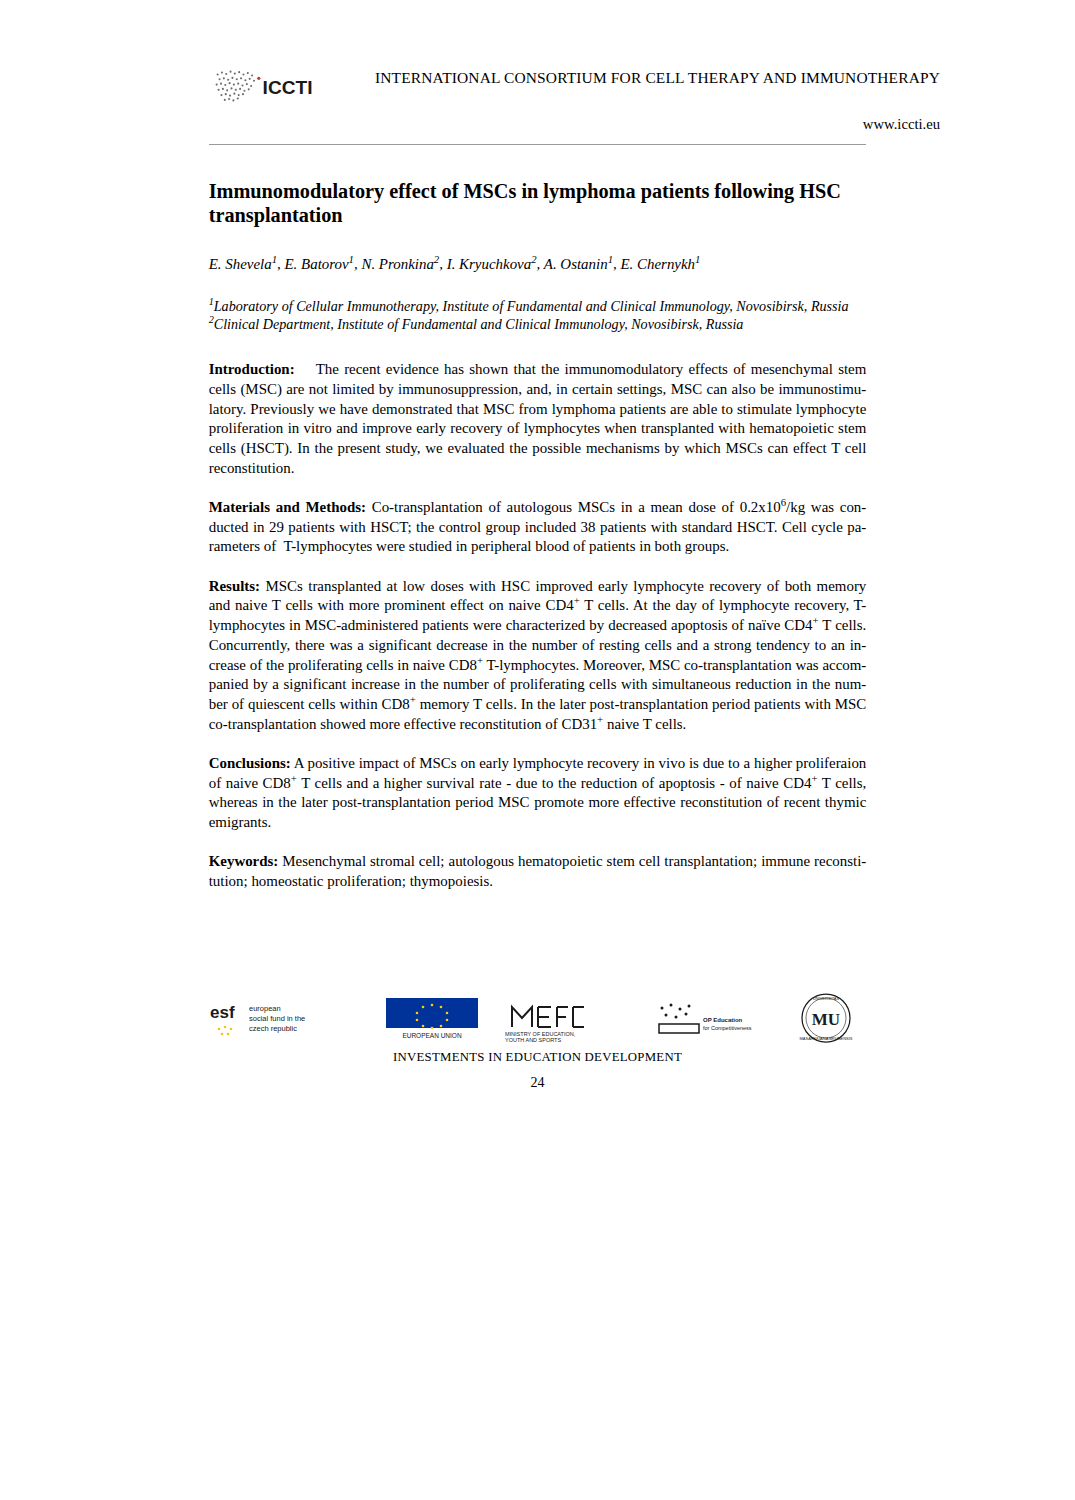ICCTI
INTERNATIONAL CONSORTIUM FOR CELL THERAPY AND IMMUNOTHERAPY
www.iccti.eu
Immunomodulatory effect of MSCs in lymphoma patients following HSC transplantation
E. Shevela1, E. Batorov1, N. Pronkina2, I. Kryuchkova2, A. Ostanin1, E. Chernykh1
1Laboratory of Cellular Immunotherapy, Institute of Fundamental and Clinical Immunology, Novosibirsk, Russia
2Clinical Department, Institute of Fundamental and Clinical Immunology, Novosibirsk, Russia
Introduction: The recent evidence has shown that the immunomodulatory effects of mesenchymal stem cells (MSC) are not limited by immunosuppression, and, in certain settings, MSC can also be immunostimulatory. Previously we have demonstrated that MSC from lymphoma patients are able to stimulate lymphocyte proliferation in vitro and improve early recovery of lymphocytes when transplanted with hematopoietic stem cells (HSCT). In the present study, we evaluated the possible mechanisms by which MSCs can effect T cell reconstitution.
Materials and Methods: Co-transplantation of autologous MSCs in a mean dose of 0.2x106/kg was conducted in 29 patients with HSCT; the control group included 38 patients with standard HSCT. Cell cycle parameters of T-lymphocytes were studied in peripheral blood of patients in both groups.
Results: MSCs transplanted at low doses with HSC improved early lymphocyte recovery of both memory and naive T cells with more prominent effect on naive CD4+ T cells. At the day of lymphocyte recovery, T-lymphocytes in MSC-administered patients were characterized by decreased apoptosis of naïve CD4+ T cells. Concurrently, there was a significant decrease in the number of resting cells and a strong tendency to an increase of the proliferating cells in naive CD8+ T-lymphocytes. Moreover, MSC co-transplantation was accompanied by a significant increase in the number of proliferating cells with simultaneous reduction in the number of quiescent cells within CD8+ memory T cells. In the later post-transplantation period patients with MSC co-transplantation showed more effective reconstitution of CD31+ naive T cells.
Conclusions: A positive impact of MSCs on early lymphocyte recovery in vivo is due to a higher proliferaion of naive CD8+ T cells and a higher survival rate - due to the reduction of apoptosis - of naive CD4+ T cells, whereas in the later post-transplantation period MSC promote more effective reconstitution of recent thymic emigrants.
Keywords: Mesenchymal stromal cell; autologous hematopoietic stem cell transplantation; immune reconstitution; homeostatic proliferation; thymopoiesis.
esf european social fund in the czech republic EUROPEAN UNION MINISTRY OF EDUCATION, YOUTH AND SPORTS OP Education for Competitiveness MU UNIVERSITAS MASARYKIANA BRUNENSIS
INVESTMENTS IN EDUCATION DEVELOPMENT
24